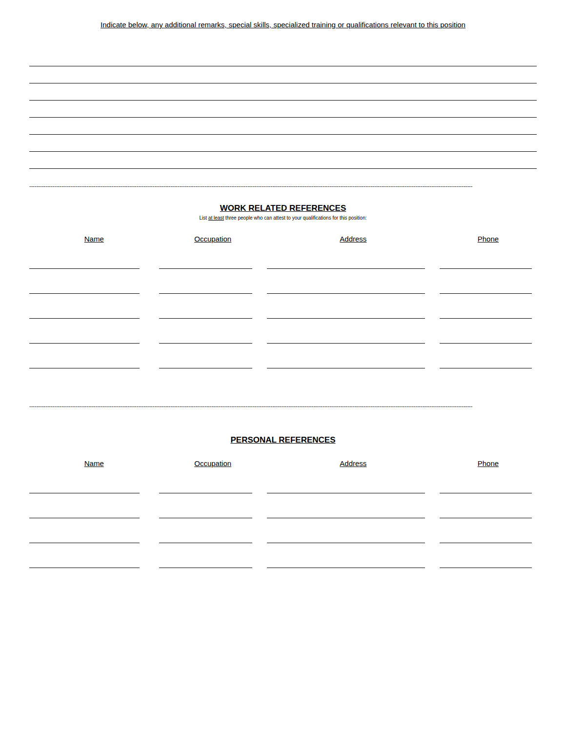Indicate below, any additional remarks, special skills, specialized training or qualifications relevant to this position
--------------------------------------------------------------------------------------------------------------------------------------------------------------------------------------------------------------------------------------------------------
WORK RELATED REFERENCES
List at least three people who can attest to your qualifications for this position:
| Name | Occupation | Address | Phone |
| --- | --- | --- | --- |
--------------------------------------------------------------------------------------------------------------------------------------------------------------------------------------------------------------------------------------------------------
PERSONAL REFERENCES
| Name | Occupation | Address | Phone |
| --- | --- | --- | --- |